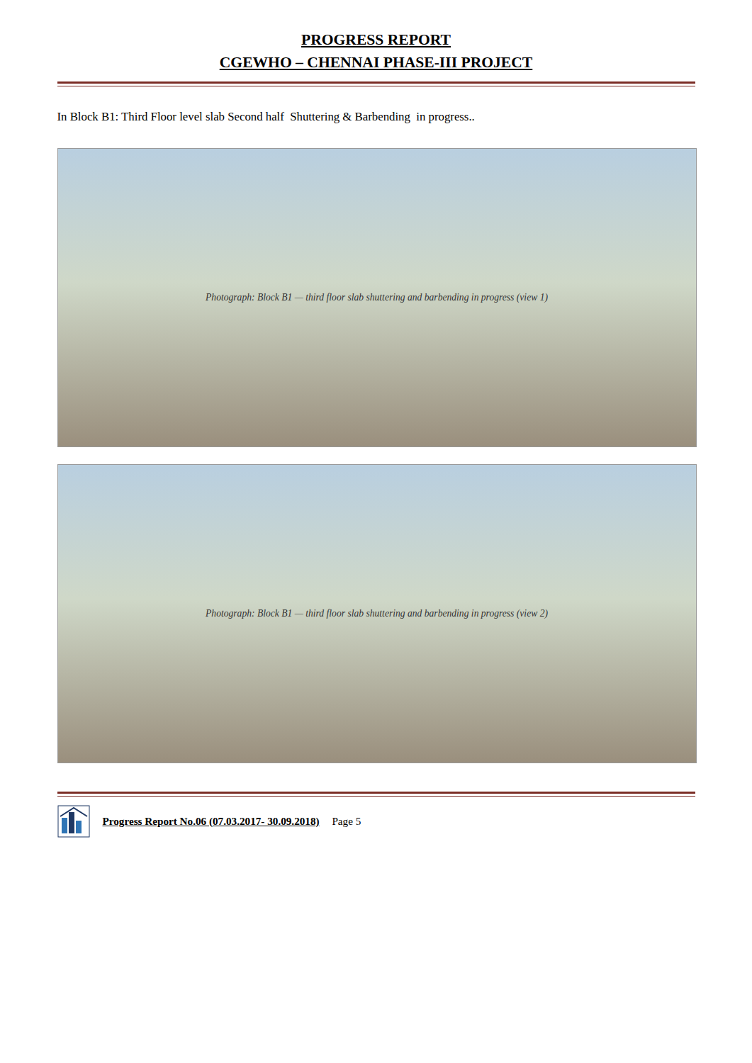PROGRESS REPORT
CGEWHO – CHENNAI PHASE-III PROJECT
In Block B1: Third Floor level slab Second half Shuttering & Barbending in progress..
Photograph: Block B1 — third floor slab shuttering and barbending in progress (view 1)
Photograph: Block B1 — third floor slab shuttering and barbending in progress (view 2)
Progress Report No.06 (07.03.2017- 30.09.2018) Page 5